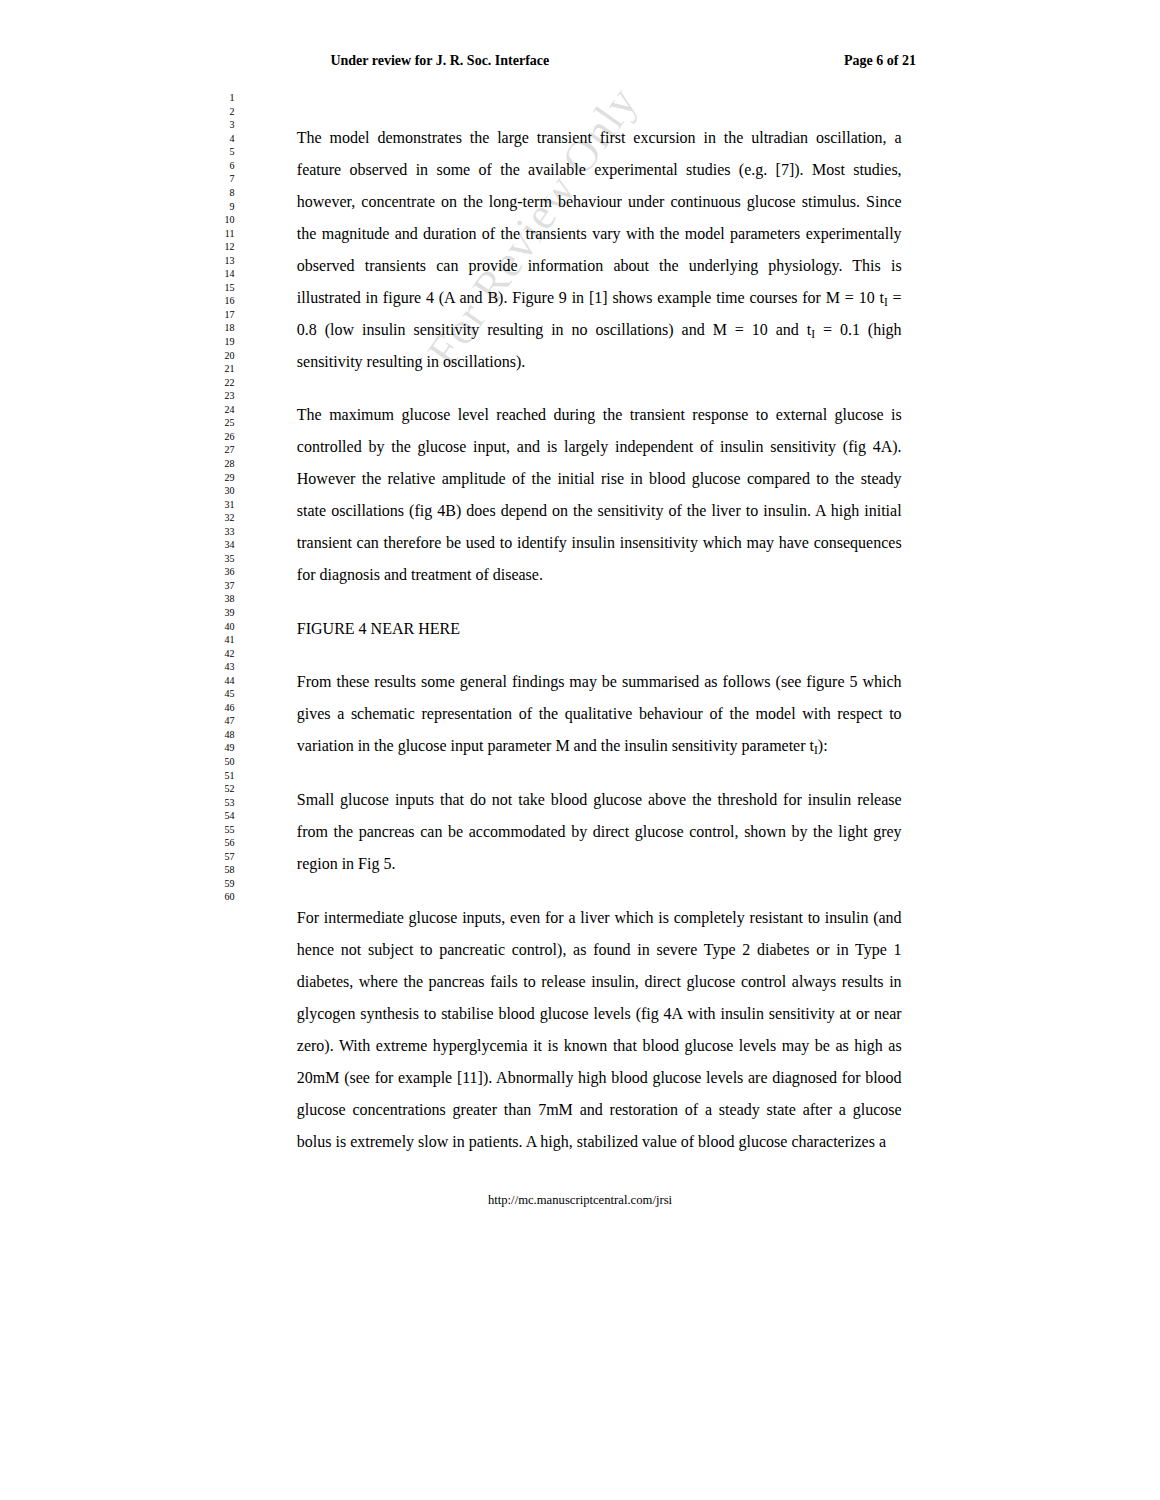Under review for J. R. Soc. Interface Page 6 of 21
1
2
3
4
5
6
7
8
9
10
11
12
13
14
15
16
17
18
19
20
21
22
23
24
25
26
27
28
29
30
31
32
33
34
35
36
37
38
39
40
41
42
43
44
45
46
47
48
49
50
51
52
53
54
55
56
57
58
59
60
For Review Only
The model demonstrates the large transient first excursion in the ultradian oscillation, a feature observed in some of the available experimental studies (e.g. [7]). Most studies, however, concentrate on the long-term behaviour under continuous glucose stimulus. Since the magnitude and duration of the transients vary with the model parameters experimentally observed transients can provide information about the underlying physiology. This is illustrated in figure 4 (A and B). Figure 9 in [1] shows example time courses for M = 10 tI = 0.8 (low insulin sensitivity resulting in no oscillations) and M = 10 and tI = 0.1 (high sensitivity resulting in oscillations).
The maximum glucose level reached during the transient response to external glucose is controlled by the glucose input, and is largely independent of insulin sensitivity (fig 4A). However the relative amplitude of the initial rise in blood glucose compared to the steady state oscillations (fig 4B) does depend on the sensitivity of the liver to insulin. A high initial transient can therefore be used to identify insulin insensitivity which may have consequences for diagnosis and treatment of disease.
FIGURE 4 NEAR HERE
From these results some general findings may be summarised as follows (see figure 5 which gives a schematic representation of the qualitative behaviour of the model with respect to variation in the glucose input parameter M and the insulin sensitivity parameter tI):
Small glucose inputs that do not take blood glucose above the threshold for insulin release from the pancreas can be accommodated by direct glucose control, shown by the light grey region in Fig 5.
For intermediate glucose inputs, even for a liver which is completely resistant to insulin (and hence not subject to pancreatic control), as found in severe Type 2 diabetes or in Type 1 diabetes, where the pancreas fails to release insulin, direct glucose control always results in glycogen synthesis to stabilise blood glucose levels (fig 4A with insulin sensitivity at or near zero). With extreme hyperglycemia it is known that blood glucose levels may be as high as 20mM (see for example [11]). Abnormally high blood glucose levels are diagnosed for blood glucose concentrations greater than 7mM and restoration of a steady state after a glucose bolus is extremely slow in patients. A high, stabilized value of blood glucose characterizes a
http://mc.manuscriptcentral.com/jrsi